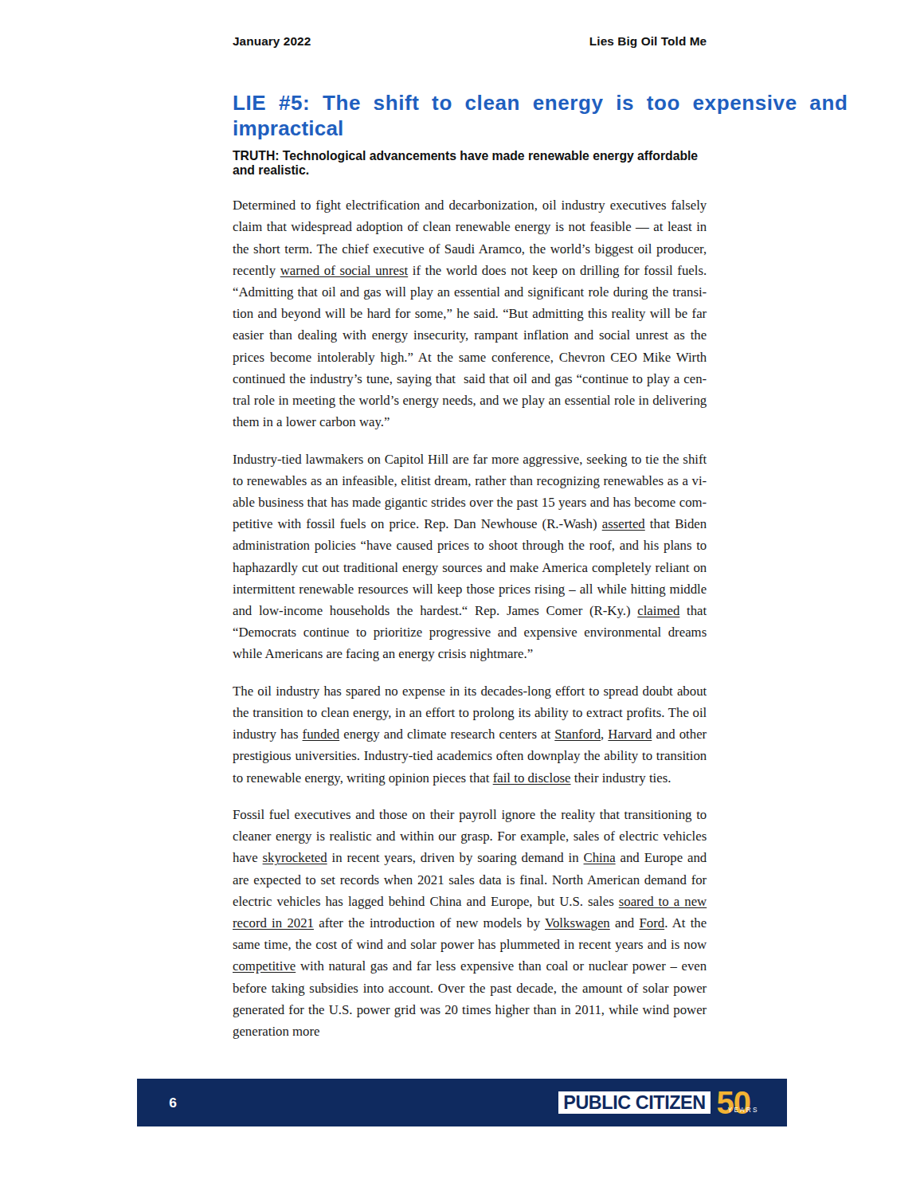January 2022 Lies Big Oil Told Me
LIE #5: The shift to clean energy is too expensive and
impractical
TRUTH: Technological advancements have made renewable energy affordable and realistic.
Determined to fight electrification and decarbonization, oil industry executives falsely claim that widespread adoption of clean renewable energy is not feasible — at least in the short term. The chief executive of Saudi Aramco, the world’s biggest oil producer, recently warned of social unrest if the world does not keep on drilling for fossil fuels. “Admitting that oil and gas will play an essential and significant role during the transition and beyond will be hard for some,” he said. “But admitting this reality will be far easier than dealing with energy insecurity, rampant inflation and social unrest as the prices become intolerably high.” At the same conference, Chevron CEO Mike Wirth continued the industry’s tune, saying that said that oil and gas “continue to play a central role in meeting the world’s energy needs, and we play an essential role in delivering them in a lower carbon way.”
Industry-tied lawmakers on Capitol Hill are far more aggressive, seeking to tie the shift to renewables as an infeasible, elitist dream, rather than recognizing renewables as a viable business that has made gigantic strides over the past 15 years and has become competitive with fossil fuels on price. Rep. Dan Newhouse (R.-Wash) asserted that Biden administration policies “have caused prices to shoot through the roof, and his plans to haphazardly cut out traditional energy sources and make America completely reliant on intermittent renewable resources will keep those prices rising – all while hitting middle and low-income households the hardest.“ Rep. James Comer (R-Ky.) claimed that “Democrats continue to prioritize progressive and expensive environmental dreams while Americans are facing an energy crisis nightmare.”
The oil industry has spared no expense in its decades-long effort to spread doubt about the transition to clean energy, in an effort to prolong its ability to extract profits. The oil industry has funded energy and climate research centers at Stanford, Harvard and other prestigious universities. Industry-tied academics often downplay the ability to transition to renewable energy, writing opinion pieces that fail to disclose their industry ties.
Fossil fuel executives and those on their payroll ignore the reality that transitioning to cleaner energy is realistic and within our grasp. For example, sales of electric vehicles have skyrocketed in recent years, driven by soaring demand in China and Europe and are expected to set records when 2021 sales data is final. North American demand for electric vehicles has lagged behind China and Europe, but U.S. sales soared to a new record in 2021 after the introduction of new models by Volkswagen and Ford. At the same time, the cost of wind and solar power has plummeted in recent years and is now competitive with natural gas and far less expensive than coal or nuclear power – even before taking subsidies into account. Over the past decade, the amount of solar power generated for the U.S. power grid was 20 times higher than in 2011, while wind power generation more
6 PUBLIC CITIZEN 50 YEARS